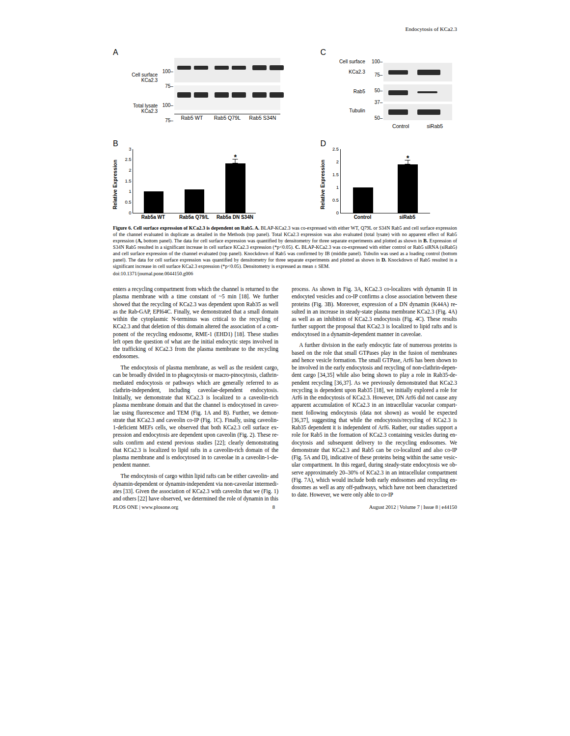Endocytosis of KCa2.3
A
Cell surface
KCa2.3
Total lysate
KCa2.3
100–
75–
100–
75–
Rab5 WT Rab5 Q79L Rab5 S34N
C
Cell surface
KCa2.3
Rab5
Tubulin
100–
75–
50–
37–
50–
Control siRab5
B
Relative Expression
3
2.5
2
1.5
1
0.5
0
*
Rab5a WT Rab5a Q79/L Rab5a DN S34N
D
Relative Expression
2.5
2
1.5
1
0.5
0
*
Control siRab5
Figure 6. Cell surface expression of KCa2.3 is dependent on Rab5. A. BLAP-KCa2.3 was co-expressed with either WT, Q79L or S34N Rab5 and cell surface expression of the channel evaluated in duplicate as detailed in the Methods (top panel). Total KCa2.3 expression was also evaluated (total lysate) with no apparent effect of Rab5 expression (A, bottom panel). The data for cell surface expression was quantified by densitometry for three separate experiments and plotted as shown in B. Expression of S34N Rab5 resulted in a significant increase in cell surface KCa2.3 expression (*p<0.05). C. BLAP-KCa2.3 was co-expressed with either control or Rab5 siRNA (siRab5) and cell surface expression of the channel evaluated (top panel). Knockdown of Rab5 was confirmed by IB (middle panel). Tubulin was used as a loading control (bottom panel). The data for cell surface expression was quantified by densitometry for three separate experiments and plotted as shown in D. Knockdown of Rab5 resulted in a significant increase in cell surface KCa2.3 expression (*p<0.05). Densitometry is expressed as mean ± SEM.
doi:10.1371/journal.pone.0044150.g006
enters a recycling compartment from which the channel is returned to the plasma membrane with a time constant of ~5 min [18]. We further showed that the recycling of KCa2.3 was dependent upon Rab35 as well as the Rab-GAP, EPI64C. Finally, we demonstrated that a small domain within the cytoplasmic N-terminus was critical to the recycling of KCa2.3 and that deletion of this domain altered the association of a component of the recycling endosome, RME-1 (EHD1) [18]. These studies left open the question of what are the initial endocytic steps involved in the trafficking of KCa2.3 from the plasma membrane to the recycling endosomes.
The endocytosis of plasma membrane, as well as the resident cargo, can be broadly divided in to phagocytosis or macro-pinocytosis, clathrin-mediated endocytosis or pathways which are generally referred to as clathrin-independent, including caveolae-dependent endocytosis. Initially, we demonstrate that KCa2.3 is localized to a caveolin-rich plasma membrane domain and that the channel is endocytosed in caveolae using fluorescence and TEM (Fig. 1A and B). Further, we demonstrate that KCa2.3 and caveolin co-IP (Fig. 1C). Finally, using caveolin-1-deficient MEFs cells, we observed that both KCa2.3 cell surface expression and endocytosis are dependent upon caveolin (Fig. 2). These results confirm and extend previous studies [22]; clearly demonstrating that KCa2.3 is localized to lipid rafts in a caveolin-rich domain of the plasma membrane and is endocytosed in to caveolae in a caveolin-1-dependent manner.
The endocytosis of cargo within lipid rafts can be either caveolin- and dynamin-dependent or dynamin-independent via non-caveolar intermediates [33]. Given the association of KCa2.3 with caveolin that we (Fig. 1) and others [22] have observed, we determined the role of dynamin in this process. As shown in Fig. 3A, KCa2.3 co-localizes with dynamin II in endocyted vesicles and co-IP confirms a close association between these proteins (Fig. 3B). Moreover, expression of a DN dynamin (K44A) resulted in an increase in steady-state plasma membrane KCa2.3 (Fig. 4A) as well as an inhibition of KCa2.3 endocytosis (Fig. 4C). These results further support the proposal that KCa2.3 is localized to lipid rafts and is endocytosed in a dynamin-dependent manner in caveolae.
A further division in the early endocytic fate of numerous proteins is based on the role that small GTPases play in the fusion of membranes and hence vesicle formation. The small GTPase, Arf6 has been shown to be involved in the early endocytosis and recycling of non-clathrin-dependent cargo [34,35] while also being shown to play a role in Rab35-dependent recycling [36,37]. As we previously demonstrated that KCa2.3 recycling is dependent upon Rab35 [18], we initially explored a role for Arf6 in the endocytosis of KCa2.3. However, DN Arf6 did not cause any apparent accumulation of KCa2.3 in an intracellular vacuolar compartment following endocytosis (data not shown) as would be expected [36,37], suggesting that while the endocytosis/recycling of KCa2.3 is Rab35 dependent it is independent of Arf6. Rather, our studies support a role for Rab5 in the formation of KCa2.3 containing vesicles during endocytosis and subsequent delivery to the recycling endosomes. We demonstrate that KCa2.3 and Rab5 can be co-localized and also co-IP (Fig. 5A and D), indicative of these proteins being within the same vesicular compartment. In this regard, during steady-state endocytosis we observe approximately 20–30% of KCa2.3 in an intracellular compartment (Fig. 7A), which would include both early endosomes and recycling endosomes as well as any off-pathways, which have not been characterized to date. However, we were only able to co-IP
PLOS ONE | www.plosone.org
8
August 2012 | Volume 7 | Issue 8 | e44150